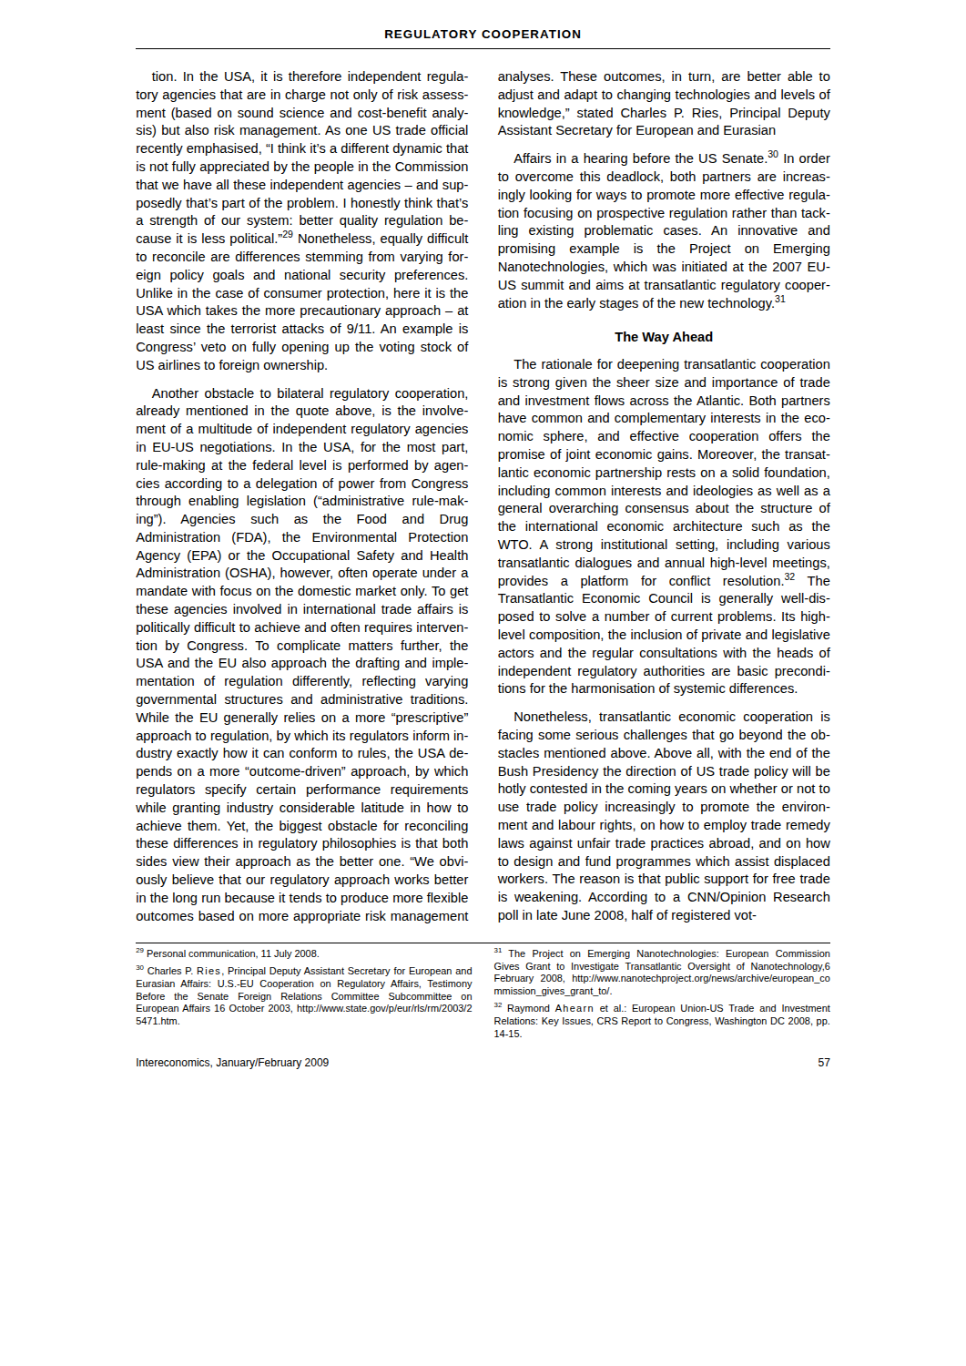REGULATORY COOPERATION
tion. In the USA, it is therefore independent regulatory agencies that are in charge not only of risk assessment (based on sound science and cost-benefit analysis) but also risk management. As one US trade official recently emphasised, “I think it’s a different dynamic that is not fully appreciated by the people in the Commission that we have all these independent agencies – and supposedly that’s part of the problem. I honestly think that’s a strength of our system: better quality regulation because it is less political.”29 Nonetheless, equally difficult to reconcile are differences stemming from varying foreign policy goals and national security preferences. Unlike in the case of consumer protection, here it is the USA which takes the more precautionary approach – at least since the terrorist attacks of 9/11. An example is Congress’ veto on fully opening up the voting stock of US airlines to foreign ownership.
Another obstacle to bilateral regulatory cooperation, already mentioned in the quote above, is the involvement of a multitude of independent regulatory agencies in EU-US negotiations. In the USA, for the most part, rule-making at the federal level is performed by agencies according to a delegation of power from Congress through enabling legislation (“administrative rule-making”). Agencies such as the Food and Drug Administration (FDA), the Environmental Protection Agency (EPA) or the Occupational Safety and Health Administration (OSHA), however, often operate under a mandate with focus on the domestic market only. To get these agencies involved in international trade affairs is politically difficult to achieve and often requires intervention by Congress. To complicate matters further, the USA and the EU also approach the drafting and implementation of regulation differently, reflecting varying governmental structures and administrative traditions. While the EU generally relies on a more “prescriptive” approach to regulation, by which its regulators inform industry exactly how it can conform to rules, the USA depends on a more “outcome-driven” approach, by which regulators specify certain performance requirements while granting industry considerable latitude in how to achieve them. Yet, the biggest obstacle for reconciling these differences in regulatory philosophies is that both sides view their approach as the better one. “We obviously believe that our regulatory approach works better in the long run because it tends to produce more flexible outcomes based on more appropriate risk management analyses. These outcomes, in turn, are better able to adjust and adapt to changing technologies and levels of knowledge,” stated Charles P. Ries, Principal Deputy Assistant Secretary for European and Eurasian
Affairs in a hearing before the US Senate.30 In order to overcome this deadlock, both partners are increasingly looking for ways to promote more effective regulation focusing on prospective regulation rather than tackling existing problematic cases. An innovative and promising example is the Project on Emerging Nanotechnologies, which was initiated at the 2007 EU-US summit and aims at transatlantic regulatory cooperation in the early stages of the new technology.31
The Way Ahead
The rationale for deepening transatlantic cooperation is strong given the sheer size and importance of trade and investment flows across the Atlantic. Both partners have common and complementary interests in the economic sphere, and effective cooperation offers the promise of joint economic gains. Moreover, the transatlantic economic partnership rests on a solid foundation, including common interests and ideologies as well as a general overarching consensus about the structure of the international economic architecture such as the WTO. A strong institutional setting, including various transatlantic dialogues and annual high-level meetings, provides a platform for conflict resolution.32 The Transatlantic Economic Council is generally well-disposed to solve a number of current problems. Its high-level composition, the inclusion of private and legislative actors and the regular consultations with the heads of independent regulatory authorities are basic preconditions for the harmonisation of systemic differences.
Nonetheless, transatlantic economic cooperation is facing some serious challenges that go beyond the obstacles mentioned above. Above all, with the end of the Bush Presidency the direction of US trade policy will be hotly contested in the coming years on whether or not to use trade policy increasingly to promote the environment and labour rights, on how to employ trade remedy laws against unfair trade practices abroad, and on how to design and fund programmes which assist displaced workers. The reason is that public support for free trade is weakening. According to a CNN/Opinion Research poll in late June 2008, half of registered vot-
29 Personal communication, 11 July 2008.
30 Charles P. Ries, Principal Deputy Assistant Secretary for European and Eurasian Affairs: U.S.-EU Cooperation on Regulatory Affairs, Testimony Before the Senate Foreign Relations Committee Subcommittee on European Affairs 16 October 2003, http://www.state.gov/p/eur/rls/rm/2003/25471.htm.
31 The Project on Emerging Nanotechnologies: European Commission Gives Grant to Investigate Transatlantic Oversight of Nanotechnology,6 February 2008, http://www.nanotechproject.org/news/archive/european_commission_gives_grant_to/.
32 Raymond Ahearn et al.: European Union-US Trade and Investment Relations: Key Issues, CRS Report to Congress, Washington DC 2008, pp. 14-15.
Intereconomics, January/February 2009 57